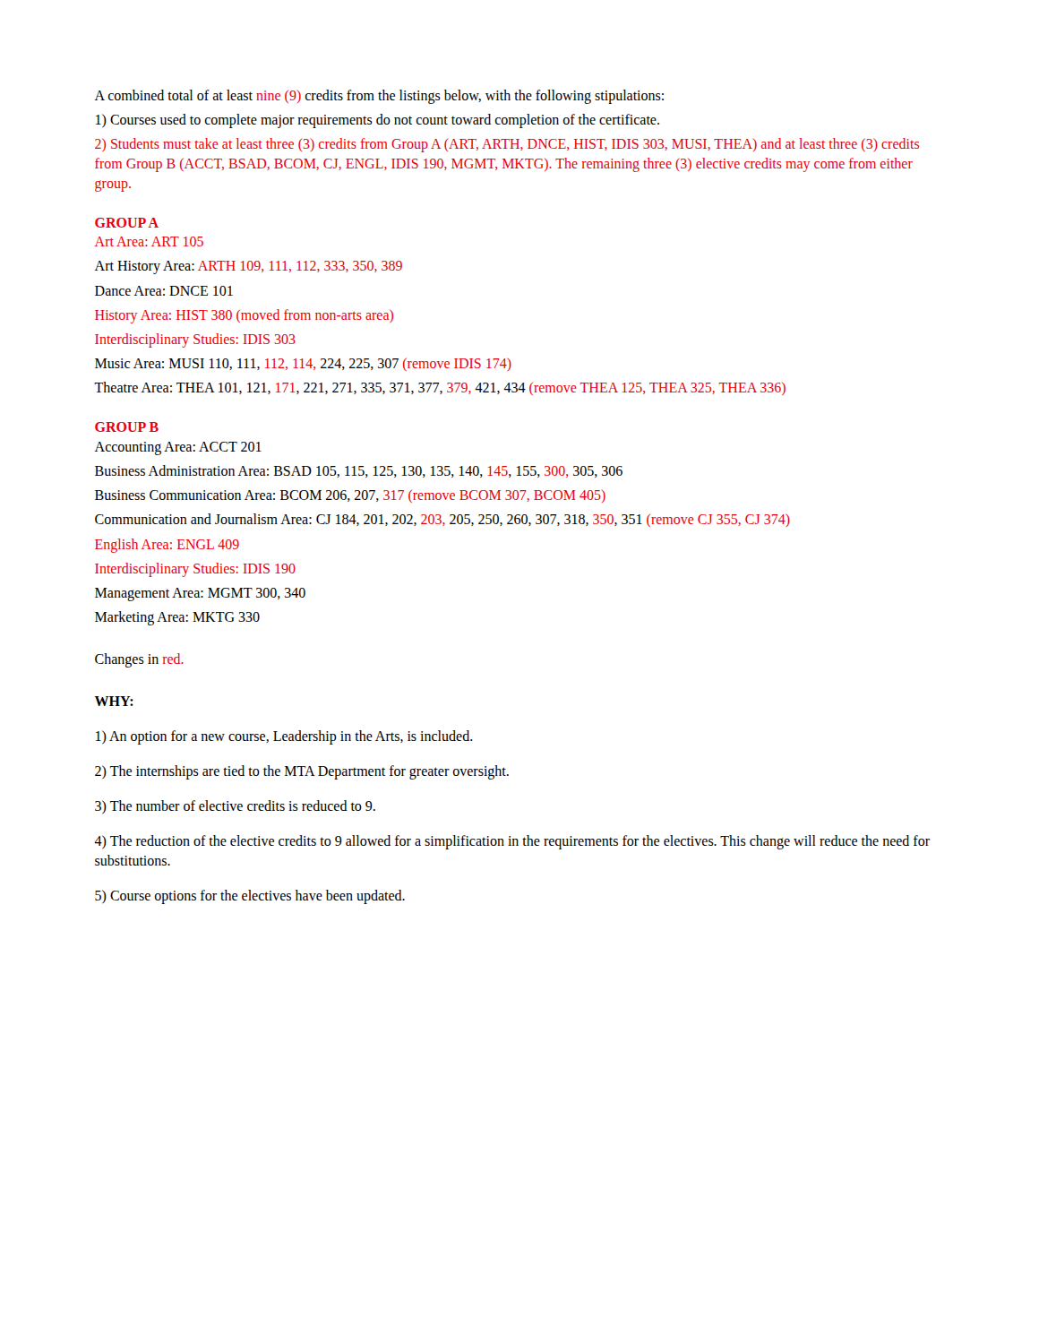A combined total of at least nine (9) credits from the listings below, with the following stipulations:
1) Courses used to complete major requirements do not count toward completion of the certificate.
2) Students must take at least three (3) credits from Group A (ART, ARTH, DNCE, HIST, IDIS 303, MUSI, THEA) and at least three (3) credits from Group B (ACCT, BSAD, BCOM, CJ, ENGL, IDIS 190, MGMT, MKTG). The remaining three (3) elective credits may come from either group.
GROUP A
Art Area: ART 105
Art History Area: ARTH 109, 111, 112, 333, 350, 389
Dance Area: DNCE 101
History Area: HIST 380 (moved from non-arts area)
Interdisciplinary Studies: IDIS 303
Music Area: MUSI 110, 111, 112, 114, 224, 225, 307 (remove IDIS 174)
Theatre Area: THEA 101, 121, 171, 221, 271, 335, 371, 377, 379, 421, 434 (remove THEA 125, THEA 325, THEA 336)
GROUP B
Accounting Area: ACCT 201
Business Administration Area: BSAD 105, 115, 125, 130, 135, 140, 145, 155, 300, 305, 306
Business Communication Area: BCOM 206, 207, 317 (remove BCOM 307, BCOM 405)
Communication and Journalism Area: CJ 184, 201, 202, 203, 205, 250, 260, 307, 318, 350, 351 (remove CJ 355, CJ 374)
English Area: ENGL 409
Interdisciplinary Studies: IDIS 190
Management Area: MGMT 300, 340
Marketing Area: MKTG 330
Changes in red.
WHY:
1) An option for a new course, Leadership in the Arts, is included.
2) The internships are tied to the MTA Department for greater oversight.
3) The number of elective credits is reduced to 9.
4) The reduction of the elective credits to 9 allowed for a simplification in the requirements for the electives. This change will reduce the need for substitutions.
5) Course options for the electives have been updated.